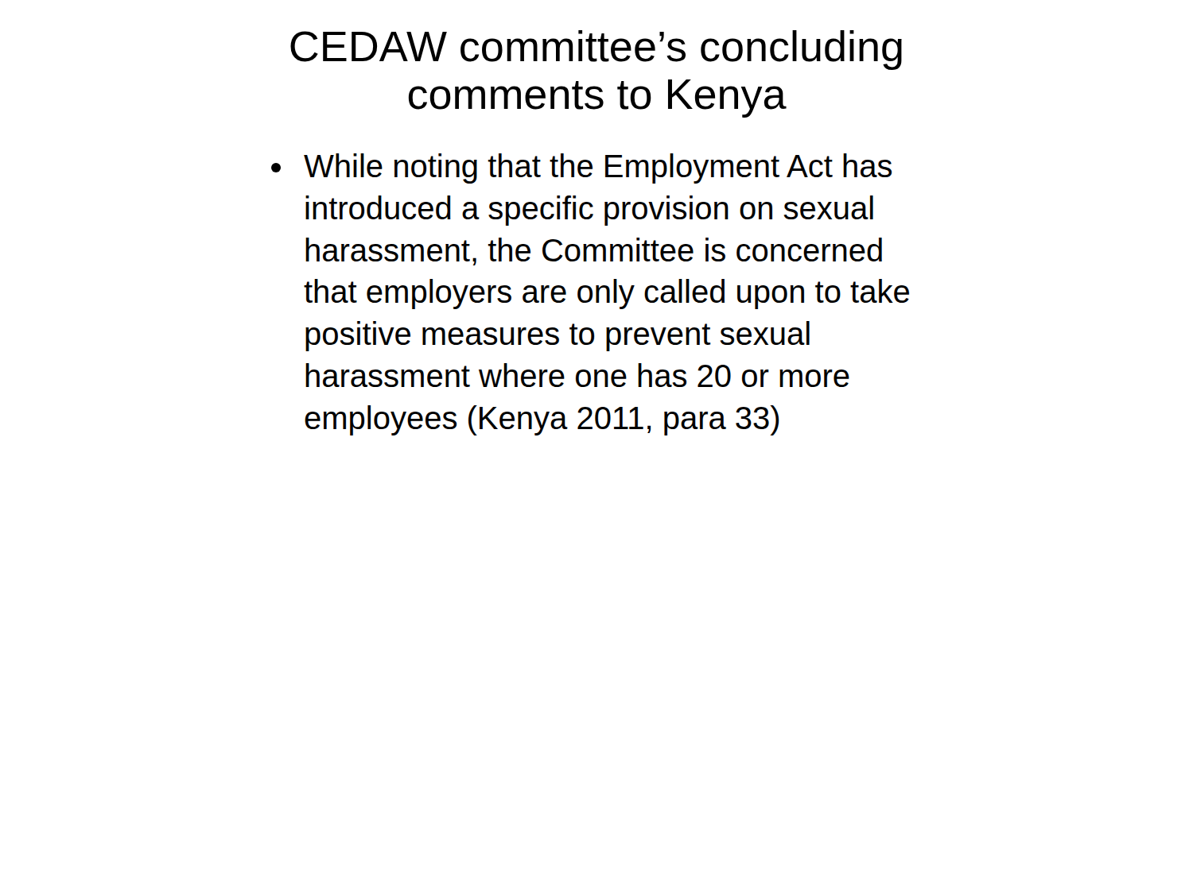CEDAW committee’s concluding comments to Kenya
While noting that the Employment Act has introduced a specific provision on sexual harassment, the Committee is concerned that employers are only called upon to take positive measures to prevent sexual harassment where one has 20 or more employees (Kenya 2011, para 33)